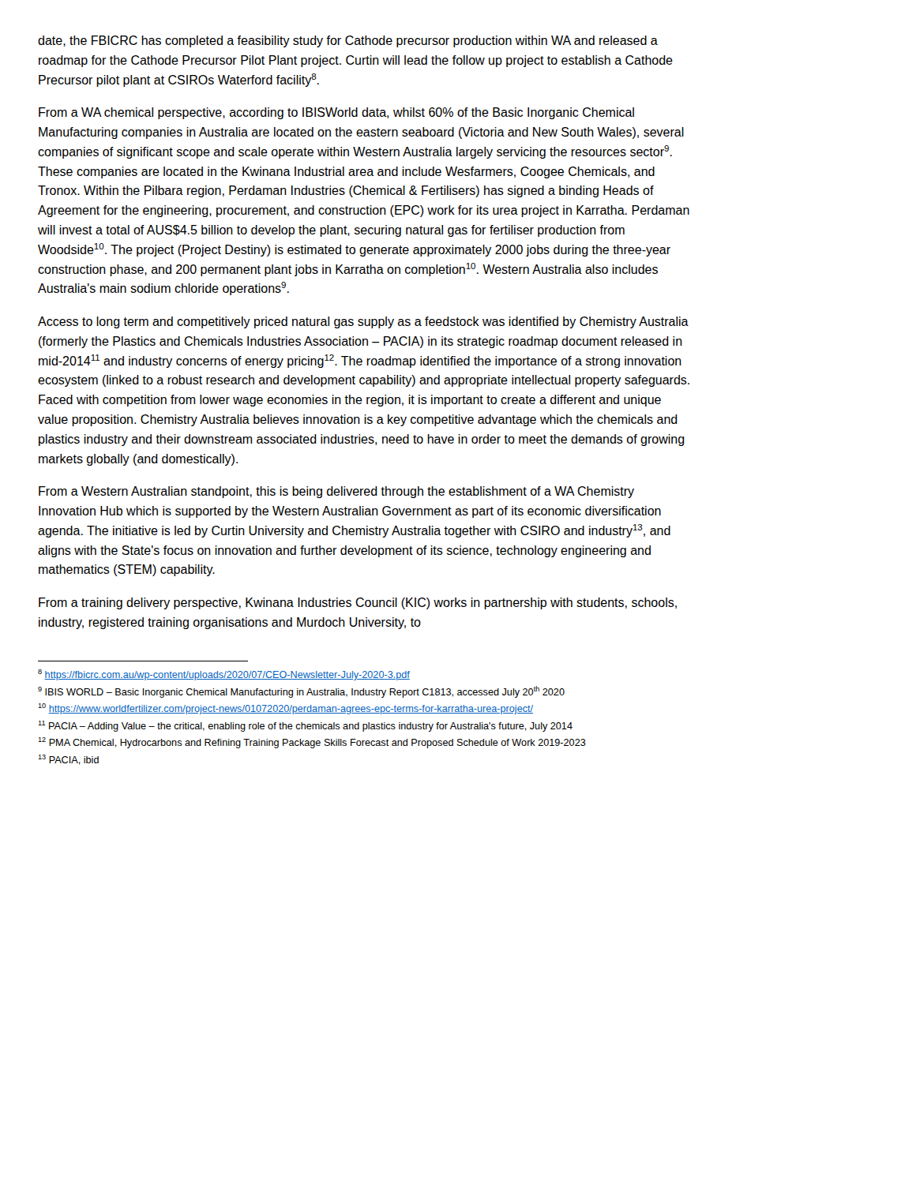date, the FBICRC has completed a feasibility study for Cathode precursor production within WA and released a roadmap for the Cathode Precursor Pilot Plant project. Curtin will lead the follow up project to establish a Cathode Precursor pilot plant at CSIROs Waterford facility8.
From a WA chemical perspective, according to IBISWorld data, whilst 60% of the Basic Inorganic Chemical Manufacturing companies in Australia are located on the eastern seaboard (Victoria and New South Wales), several companies of significant scope and scale operate within Western Australia largely servicing the resources sector9. These companies are located in the Kwinana Industrial area and include Wesfarmers, Coogee Chemicals, and Tronox. Within the Pilbara region, Perdaman Industries (Chemical & Fertilisers) has signed a binding Heads of Agreement for the engineering, procurement, and construction (EPC) work for its urea project in Karratha. Perdaman will invest a total of AUS$4.5 billion to develop the plant, securing natural gas for fertiliser production from Woodside10. The project (Project Destiny) is estimated to generate approximately 2000 jobs during the three-year construction phase, and 200 permanent plant jobs in Karratha on completion10. Western Australia also includes Australia's main sodium chloride operations9.
Access to long term and competitively priced natural gas supply as a feedstock was identified by Chemistry Australia (formerly the Plastics and Chemicals Industries Association – PACIA) in its strategic roadmap document released in mid-201411 and industry concerns of energy pricing12. The roadmap identified the importance of a strong innovation ecosystem (linked to a robust research and development capability) and appropriate intellectual property safeguards. Faced with competition from lower wage economies in the region, it is important to create a different and unique value proposition. Chemistry Australia believes innovation is a key competitive advantage which the chemicals and plastics industry and their downstream associated industries, need to have in order to meet the demands of growing markets globally (and domestically).
From a Western Australian standpoint, this is being delivered through the establishment of a WA Chemistry Innovation Hub which is supported by the Western Australian Government as part of its economic diversification agenda. The initiative is led by Curtin University and Chemistry Australia together with CSIRO and industry13, and aligns with the State's focus on innovation and further development of its science, technology engineering and mathematics (STEM) capability.
From a training delivery perspective, Kwinana Industries Council (KIC) works in partnership with students, schools, industry, registered training organisations and Murdoch University, to
8 https://fbicrc.com.au/wp-content/uploads/2020/07/CEO-Newsletter-July-2020-3.pdf
9 IBIS WORLD – Basic Inorganic Chemical Manufacturing in Australia, Industry Report C1813, accessed July 20th 2020
10 https://www.worldfertilizer.com/project-news/01072020/perdaman-agrees-epc-terms-for-karratha-urea-project/
11 PACIA – Adding Value – the critical, enabling role of the chemicals and plastics industry for Australia's future, July 2014
12 PMA Chemical, Hydrocarbons and Refining Training Package Skills Forecast and Proposed Schedule of Work 2019-2023
13 PACIA, ibid